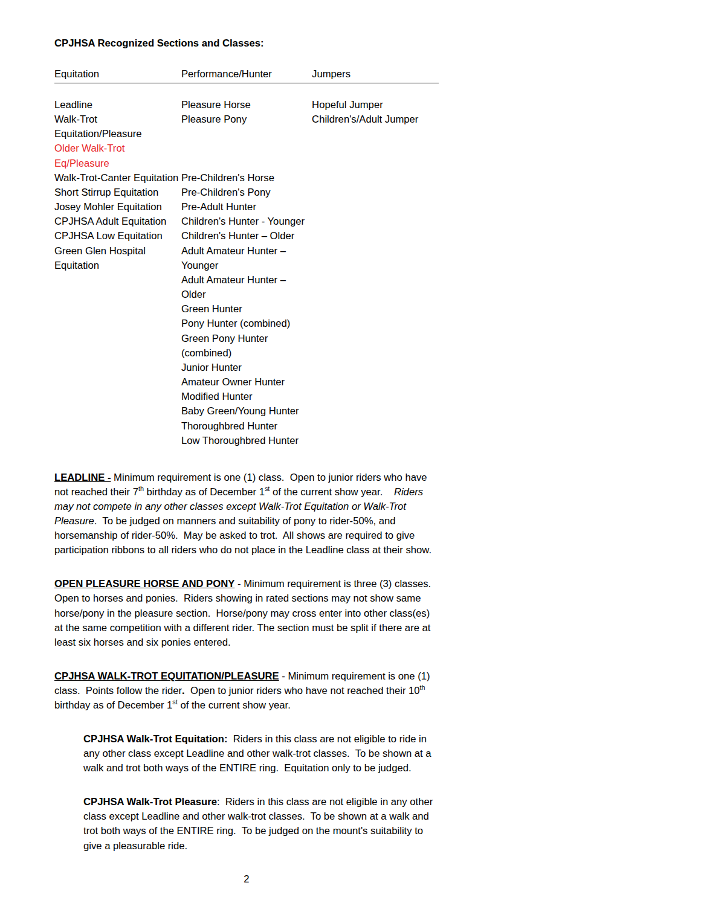CPJHSA Recognized Sections and Classes:
| Equitation | Performance/Hunter | Jumpers |
| --- | --- | --- |
| Leadline | Pleasure Horse | Hopeful Jumper |
| Walk-Trot Equitation/Pleasure | Pleasure Pony | Children's/Adult Jumper |
| Older Walk-Trot Eq/Pleasure | | |
| Walk-Trot-Canter Equitation | Pre-Children's Horse | |
| Short Stirrup Equitation | Pre-Children's Pony | |
| Josey Mohler Equitation | Pre-Adult Hunter | |
| CPJHSA Adult Equitation | Children's Hunter - Younger | |
| CPJHSA Low Equitation | Children's Hunter – Older | |
| Green Glen Hospital Equitation | Adult Amateur Hunter – Younger | |
| | Adult Amateur Hunter – Older | |
| | Green Hunter | |
| | Pony Hunter (combined) | |
| | Green Pony Hunter (combined) | |
| | Junior Hunter | |
| | Amateur Owner Hunter | |
| | Modified Hunter | |
| | Baby Green/Young Hunter | |
| | Thoroughbred Hunter | |
| | Low Thoroughbred Hunter | |
LEADLINE - Minimum requirement is one (1) class. Open to junior riders who have not reached their 7th birthday as of December 1st of the current show year. Riders may not compete in any other classes except Walk-Trot Equitation or Walk-Trot Pleasure. To be judged on manners and suitability of pony to rider-50%, and horsemanship of rider-50%. May be asked to trot. All shows are required to give participation ribbons to all riders who do not place in the Leadline class at their show.
OPEN PLEASURE HORSE AND PONY - Minimum requirement is three (3) classes. Open to horses and ponies. Riders showing in rated sections may not show same horse/pony in the pleasure section. Horse/pony may cross enter into other class(es) at the same competition with a different rider. The section must be split if there are at least six horses and six ponies entered.
CPJHSA WALK-TROT EQUITATION/PLEASURE - Minimum requirement is one (1) class. Points follow the rider. Open to junior riders who have not reached their 10th birthday as of December 1st of the current show year.
CPJHSA Walk-Trot Equitation: Riders in this class are not eligible to ride in any other class except Leadline and other walk-trot classes. To be shown at a walk and trot both ways of the ENTIRE ring. Equitation only to be judged.
CPJHSA Walk-Trot Pleasure: Riders in this class are not eligible in any other class except Leadline and other walk-trot classes. To be shown at a walk and trot both ways of the ENTIRE ring. To be judged on the mount's suitability to give a pleasurable ride.
2